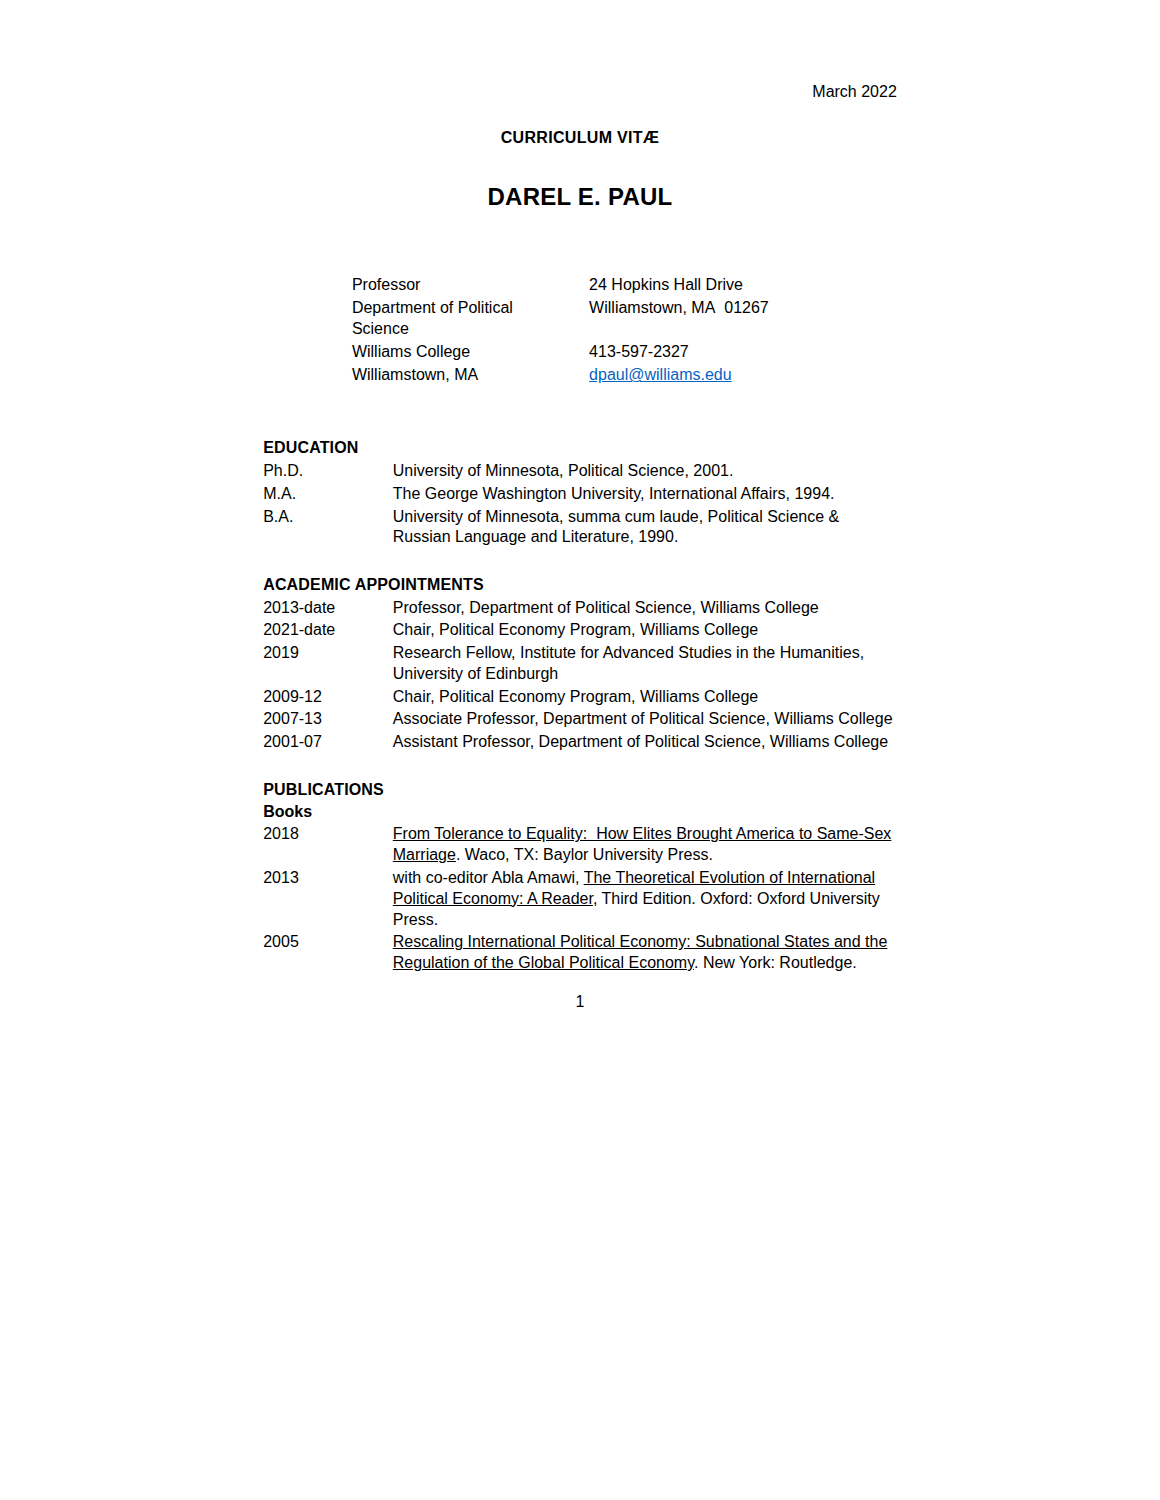March 2022
CURRICULUM VITÆ
DAREL E. PAUL
| Professor | 24 Hopkins Hall Drive |
| Department of Political Science | Williamstown, MA 01267 |
| Williams College | 413-597-2327 |
| Williamstown, MA | dpaul@williams.edu |
EDUCATION
| Ph.D. | University of Minnesota, Political Science, 2001. |
| M.A. | The George Washington University, International Affairs, 1994. |
| B.A. | University of Minnesota, summa cum laude, Political Science & Russian Language and Literature, 1990. |
ACADEMIC APPOINTMENTS
| 2013-date | Professor, Department of Political Science, Williams College |
| 2021-date | Chair, Political Economy Program, Williams College |
| 2019 | Research Fellow, Institute for Advanced Studies in the Humanities, University of Edinburgh |
| 2009-12 | Chair, Political Economy Program, Williams College |
| 2007-13 | Associate Professor, Department of Political Science, Williams College |
| 2001-07 | Assistant Professor, Department of Political Science, Williams College |
PUBLICATIONS
Books
| 2018 | From Tolerance to Equality: How Elites Brought America to Same-Sex Marriage . Waco, TX: Baylor University Press. |
| 2013 | with co-editor Abla Amawi, The Theoretical Evolution of International Political Economy: A Reader , Third Edition. Oxford: Oxford University Press. |
| 2005 | Rescaling International Political Economy: Subnational States and the Regulation of the Global Political Economy . New York: Routledge. |
1